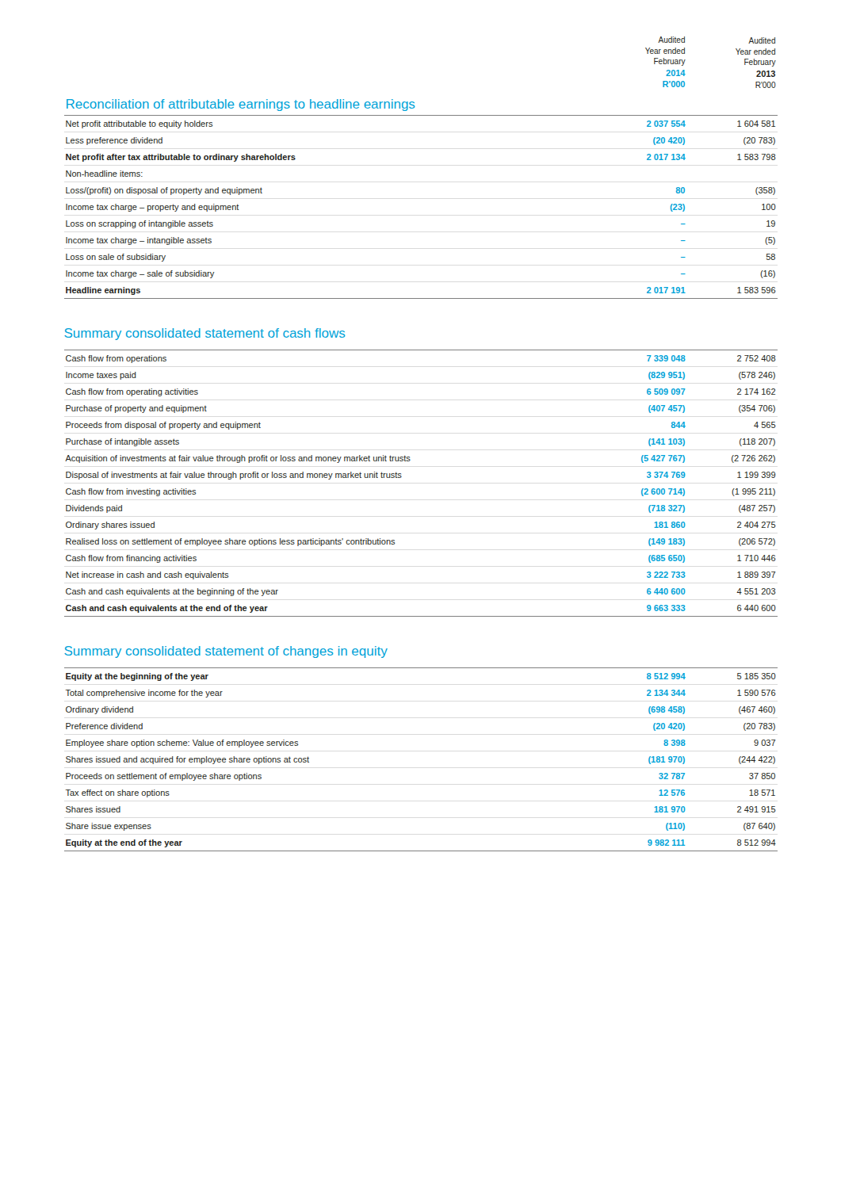| | Audited Year ended February 2014 R'000 | Audited Year ended February 2013 R'000 |
| Reconciliation of attributable earnings to headline earnings | | |
| Net profit attributable to equity holders | 2 037 554 | 1 604 581 |
| Less preference dividend | (20 420) | (20 783) |
| Net profit after tax attributable to ordinary shareholders | 2 017 134 | 1 583 798 |
| Non-headline items: | | |
| Loss/(profit) on disposal of property and equipment | 80 | (358) |
| Income tax charge – property and equipment | (23) | 100 |
| Loss on scrapping of intangible assets | – | 19 |
| Income tax charge – intangible assets | – | (5) |
| Loss on sale of subsidiary | – | 58 |
| Income tax charge – sale of subsidiary | – | (16) |
| Headline earnings | 2 017 191 | 1 583 596 |
Summary consolidated statement of cash flows
| Cash flow from operations | 7 339 048 | 2 752 408 |
| Income taxes paid | (829 951) | (578 246) |
| Cash flow from operating activities | 6 509 097 | 2 174 162 |
| Purchase of property and equipment | (407 457) | (354 706) |
| Proceeds from disposal of property and equipment | 844 | 4 565 |
| Purchase of intangible assets | (141 103) | (118 207) |
| Acquisition of investments at fair value through profit or loss and money market unit trusts | (5 427 767) | (2 726 262) |
| Disposal of investments at fair value through profit or loss and money market unit trusts | 3 374 769 | 1 199 399 |
| Cash flow from investing activities | (2 600 714) | (1 995 211) |
| Dividends paid | (718 327) | (487 257) |
| Ordinary shares issued | 181 860 | 2 404 275 |
| Realised loss on settlement of employee share options less participants' contributions | (149 183) | (206 572) |
| Cash flow from financing activities | (685 650) | 1 710 446 |
| Net increase in cash and cash equivalents | 3 222 733 | 1 889 397 |
| Cash and cash equivalents at the beginning of the year | 6 440 600 | 4 551 203 |
| Cash and cash equivalents at the end of the year | 9 663 333 | 6 440 600 |
Summary consolidated statement of changes in equity
| Equity at the beginning of the year | 8 512 994 | 5 185 350 |
| Total comprehensive income for the year | 2 134 344 | 1 590 576 |
| Ordinary dividend | (698 458) | (467 460) |
| Preference dividend | (20 420) | (20 783) |
| Employee share option scheme: Value of employee services | 8 398 | 9 037 |
| Shares issued and acquired for employee share options at cost | (181 970) | (244 422) |
| Proceeds on settlement of employee share options | 32 787 | 37 850 |
| Tax effect on share options | 12 576 | 18 571 |
| Shares issued | 181 970 | 2 491 915 |
| Share issue expenses | (110) | (87 640) |
| Equity at the end of the year | 9 982 111 | 8 512 994 |